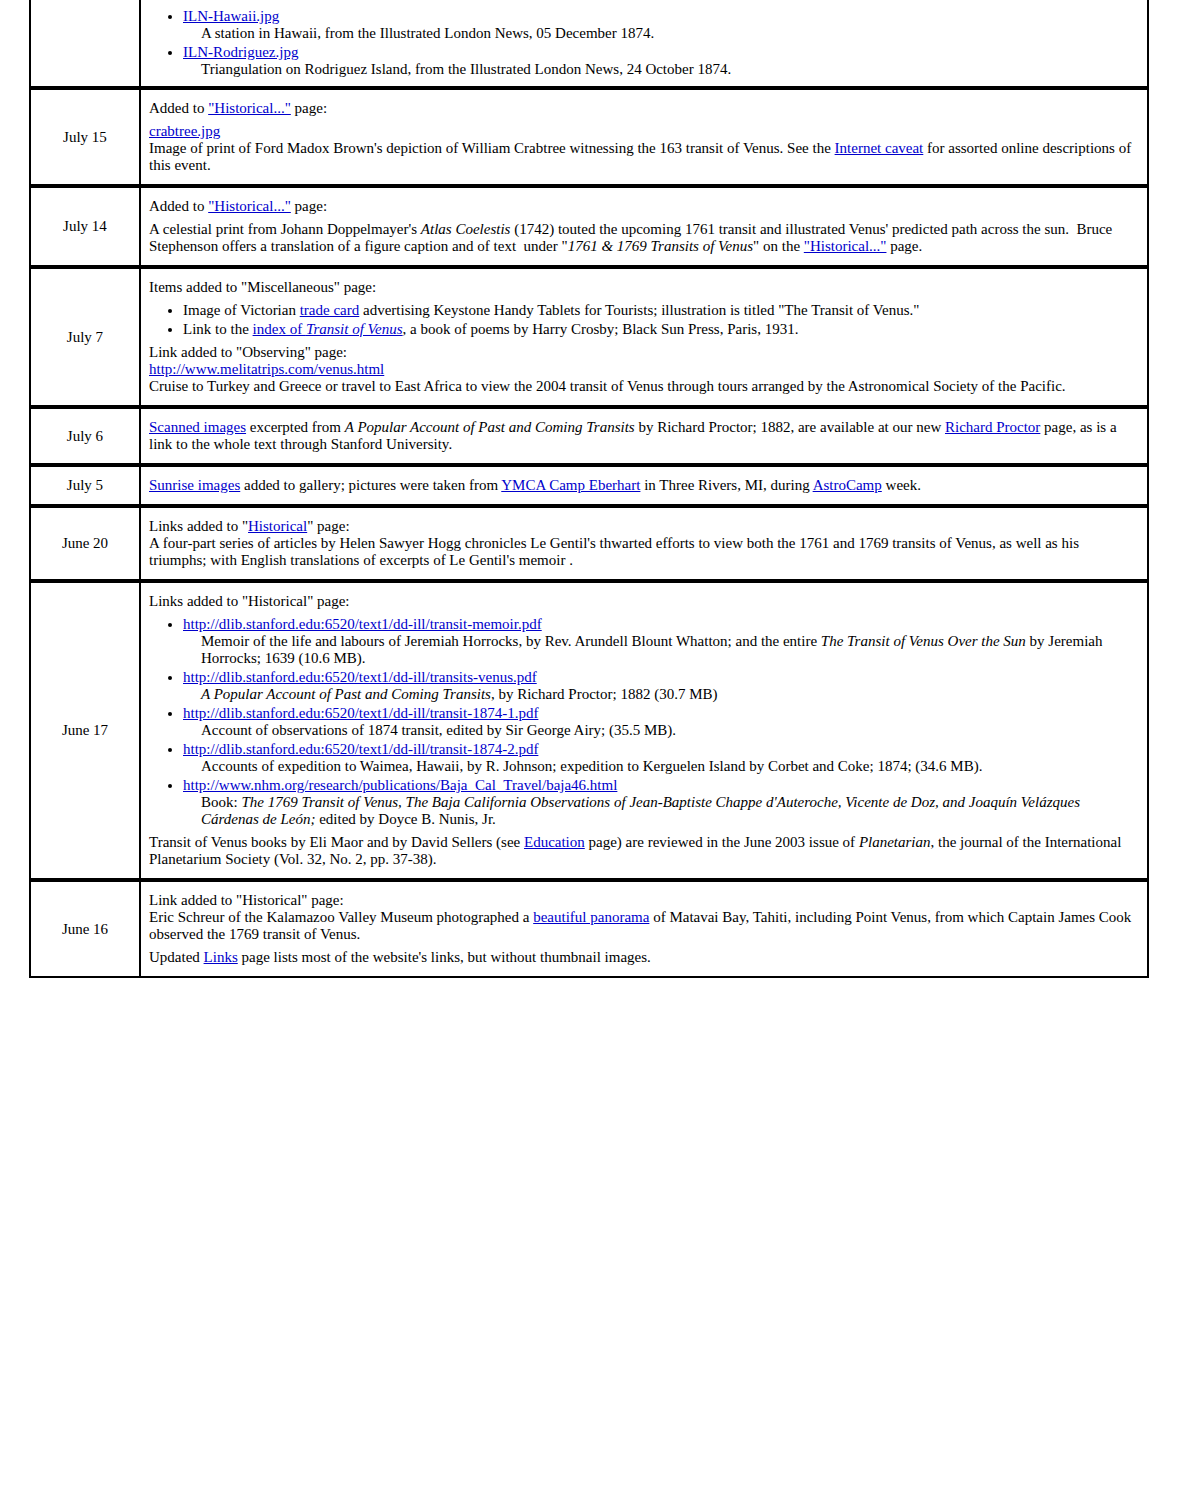| | ILN-Hawaii.jpg A station in Hawaii, from the Illustrated London News, 05 December 1874. ILN-Rodriguez.jpg Triangulation on Rodriguez Island, from the Illustrated London News, 24 October 1874. |
| July 15 | Added to "Historical..." page: crabtree.jpg Image of print of Ford Madox Brown's depiction of William Crabtree witnessing the 163 transit of Venus. See the Internet caveat for assorted online descriptions of this event. |
| July 14 | Added to "Historical..." page: A celestial print from Johann Doppelmayer's Atlas Coelestis (1742) touted the upcoming 1761 transit and illustrated Venus' predicted path across the sun. Bruce Stephenson offers a translation of a figure caption and of text under " 1761 & 1769 Transits of Venus " on the "Historical..." page. |
| July 7 | Items added to "Miscellaneous" page: Image of Victorian trade card advertising Keystone Handy Tablets for Tourists; illustration is titled "The Transit of Venus." Link to the index of Transit of Venus , a book of poems by Harry Crosby; Black Sun Press, Paris, 1931. Link added to "Observing" page: http://www.melitatrips.com/venus.html Cruise to Turkey and Greece or travel to East Africa to view the 2004 transit of Venus through tours arranged by the Astronomical Society of the Pacific. |
| July 6 | Scanned images excerpted from A Popular Account of Past and Coming Transits by Richard Proctor; 1882, are available at our new Richard Proctor page, as is a link to the whole text through Stanford University. |
| July 5 | Sunrise images added to gallery; pictures were taken from YMCA Camp Eberhart in Three Rivers, MI, during AstroCamp week. |
| June 20 | Links added to " Historical " page: A four-part series of articles by Helen Sawyer Hogg chronicles Le Gentil's thwarted efforts to view both the 1761 and 1769 transits of Venus, as well as his triumphs; with English translations of excerpts of Le Gentil's memoir . |
| June 17 | Links added to "Historical" page: http://dlib.stanford.edu:6520/text1/dd-ill/transit-memoir.pdf Memoir of the life and labours of Jeremiah Horrocks, by Rev. Arundell Blount Whatton; and the entire The Transit of Venus Over the Sun by Jeremiah Horrocks; 1639 (10.6 MB). http://dlib.stanford.edu:6520/text1/dd-ill/transits-venus.pdf A Popular Account of Past and Coming Transits , by Richard Proctor; 1882 (30.7 MB) http://dlib.stanford.edu:6520/text1/dd-ill/transit-1874-1.pdf Account of observations of 1874 transit, edited by Sir George Airy; (35.5 MB). http://dlib.stanford.edu:6520/text1/dd-ill/transit-1874-2.pdf Accounts of expedition to Waimea, Hawaii, by R. Johnson; expedition to Kerguelen Island by Corbet and Coke; 1874; (34.6 MB). http://www.nhm.org/research/publications/Baja_Cal_Travel/baja46.html Book: The 1769 Transit of Venus, The Baja California Observations of Jean-Baptiste Chappe d'Auteroche, Vicente de Doz, and Joaquín Velázques Cárdenas de León; edited by Doyce B. Nunis, Jr. Transit of Venus books by Eli Maor and by David Sellers (see Education page) are reviewed in the June 2003 issue of Planetarian , the journal of the International Planetarium Society (Vol. 32, No. 2, pp. 37-38). |
| June 16 | Link added to "Historical" page: Eric Schreur of the Kalamazoo Valley Museum photographed a beautiful panorama of Matavai Bay, Tahiti, including Point Venus, from which Captain James Cook observed the 1769 transit of Venus. Updated Links page lists most of the website's links, but without thumbnail images. |